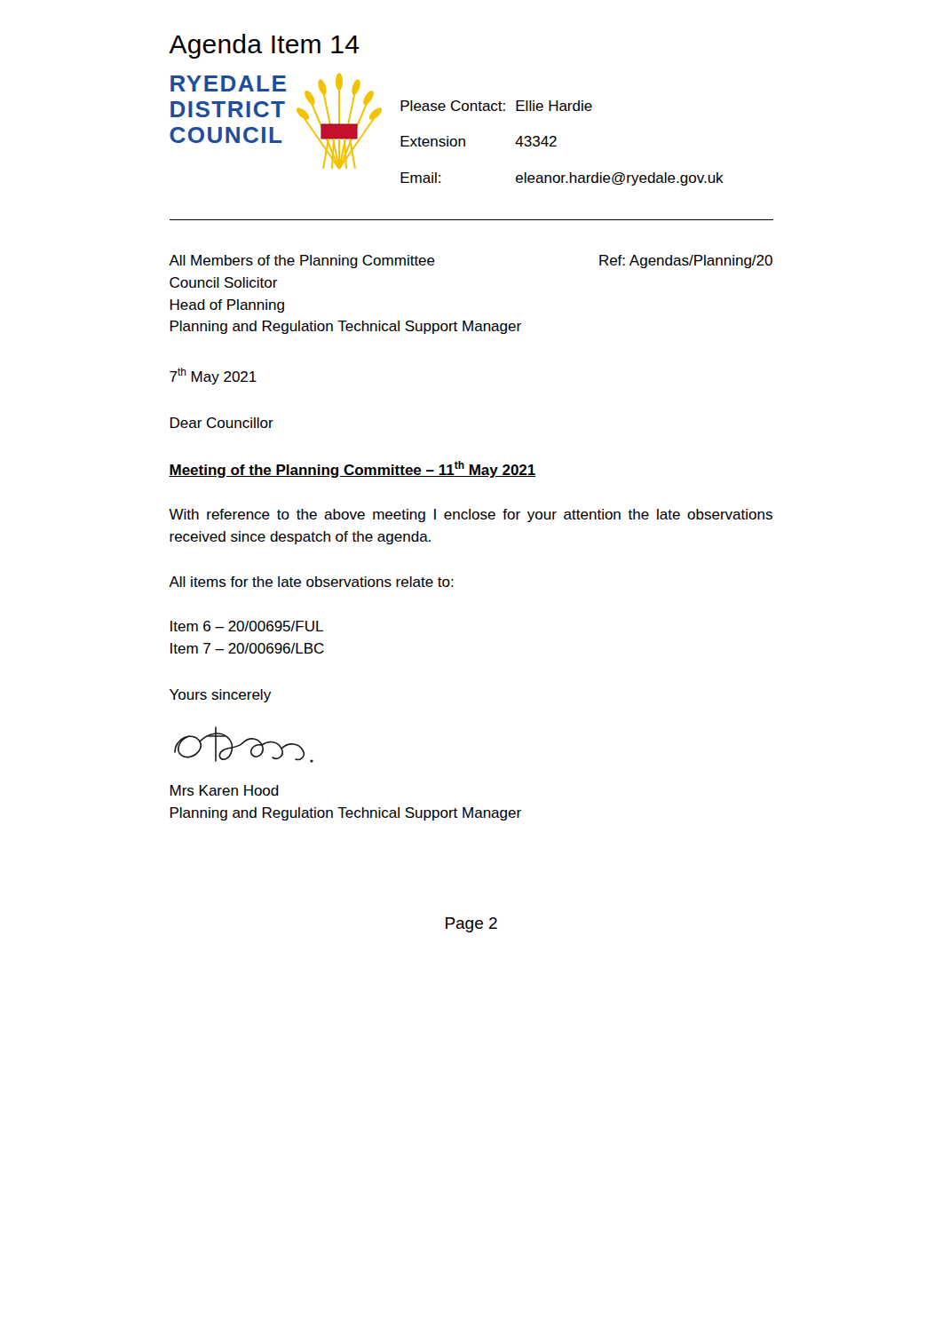Agenda Item 14
RYEDALE
DISTRICT
COUNCIL
Please Contact:
Ellie Hardie
Extension
43342
Email:
eleanor.hardie@ryedale.gov.uk
Ref: Agendas/Planning/20 All Members of the Planning Committee
Council Solicitor
Head of Planning
Planning and Regulation Technical Support Manager
7th May 2021
Dear Councillor
Meeting of the Planning Committee – 11th May 2021
With reference to the above meeting I enclose for your attention the late observations received since despatch of the agenda.
All items for the late observations relate to:
Item 6 – 20/00695/FUL
Item 7 – 20/00696/LBC
Yours sincerely
Mrs Karen Hood
Planning and Regulation Technical Support Manager
Page 2